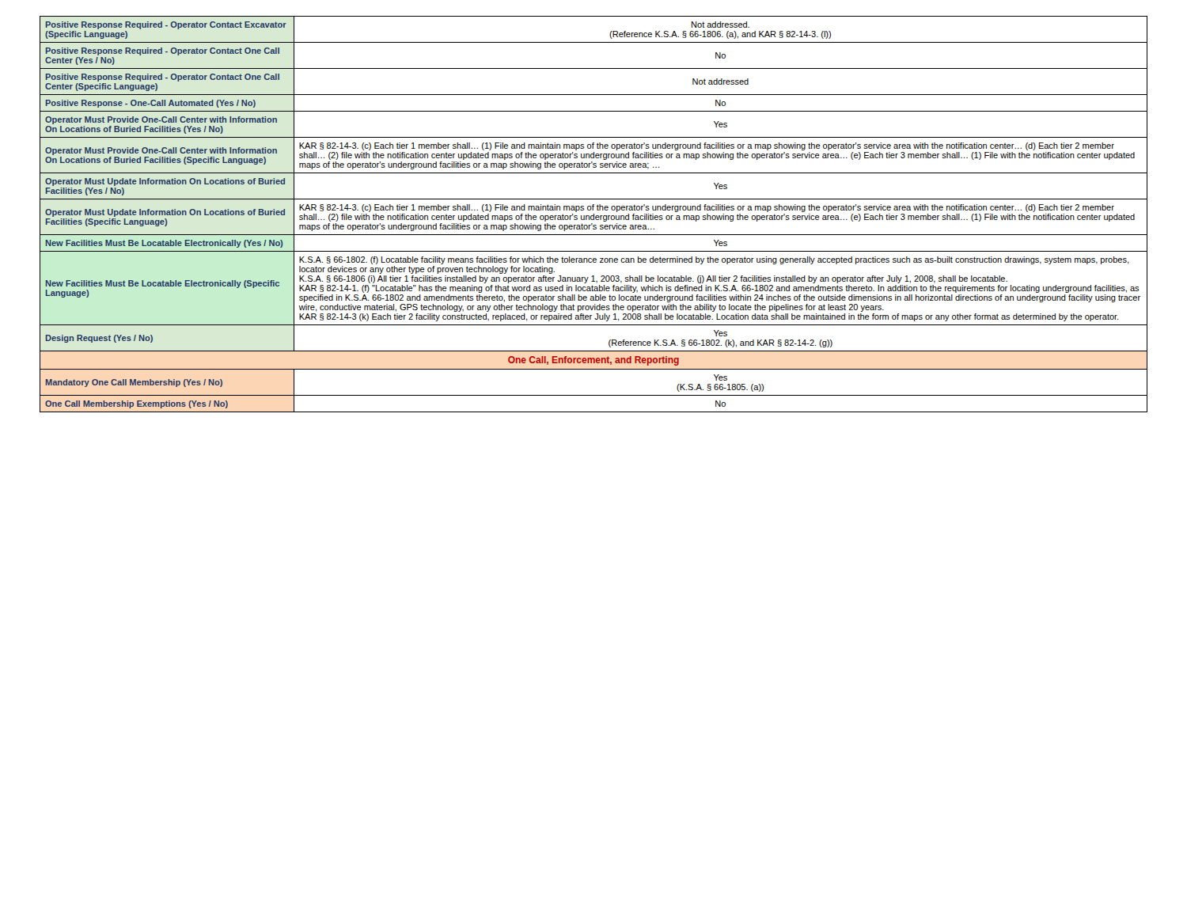| Positive Response Required - Operator Contact Excavator (Specific Language) | Not addressed. (Reference K.S.A. § 66-1806. (a), and KAR § 82-14-3. (l)) |
| Positive Response Required - Operator Contact One Call Center (Yes / No) | No |
| Positive Response Required - Operator Contact One Call Center (Specific Language) | Not addressed |
| Positive Response - One-Call Automated (Yes / No) | No |
| Operator Must Provide One-Call Center with Information On Locations of Buried Facilities (Yes / No) | Yes |
| Operator Must Provide One-Call Center with Information On Locations of Buried Facilities (Specific Language) | KAR § 82-14-3. (c) Each tier 1 member shall… (1) File and maintain maps of the operator's underground facilities or a map showing the operator's service area with the notification center… (d) Each tier 2 member shall… (2) file with the notification center updated maps of the operator's underground facilities or a map showing the operator's service area… (e) Each tier 3 member shall… (1) File with the notification center updated maps of the operator's underground facilities or a map showing the operator's service area; … |
| Operator Must Update Information On Locations of Buried Facilities (Yes / No) | Yes |
| Operator Must Update Information On Locations of Buried Facilities (Specific Language) | KAR § 82-14-3. (c) Each tier 1 member shall… (1) File and maintain maps of the operator's underground facilities or a map showing the operator's service area with the notification center… (d) Each tier 2 member shall… (2) file with the notification center updated maps of the operator's underground facilities or a map showing the operator's service area… (e) Each tier 3 member shall… (1) File with the notification center updated maps of the operator's underground facilities or a map showing the operator's service area… |
| New Facilities Must Be Locatable Electronically (Yes / No) | Yes |
| New Facilities Must Be Locatable Electronically (Specific Language) | K.S.A. § 66-1802. (f) Locatable facility means facilities for which the tolerance zone can be determined by the operator using generally accepted practices such as as-built construction drawings, system maps, probes, locator devices or any other type of proven technology for locating. K.S.A. § 66-1806 (i) All tier 1 facilities installed by an operator after January 1, 2003, shall be locatable. (j) All tier 2 facilities installed by an operator after July 1, 2008, shall be locatable. KAR § 82-14-1. (f) "Locatable" has the meaning of that word as used in locatable facility, which is defined in K.S.A. 66-1802 and amendments thereto. In addition to the requirements for locating underground facilities, as specified in K.S.A. 66-1802 and amendments thereto, the operator shall be able to locate underground facilities within 24 inches of the outside dimensions in all horizontal directions of an underground facility using tracer wire, conductive material, GPS technology, or any other technology that provides the operator with the ability to locate the pipelines for at least 20 years. KAR § 82-14-3 (k) Each tier 2 facility constructed, replaced, or repaired after July 1, 2008 shall be locatable. Location data shall be maintained in the form of maps or any other format as determined by the operator. |
| Design Request (Yes / No) | Yes (Reference K.S.A. § 66-1802. (k), and KAR § 82-14-2. (g)) |
| One Call, Enforcement, and Reporting |
| Mandatory One Call Membership (Yes / No) | Yes (K.S.A. § 66-1805. (a)) |
| One Call Membership Exemptions (Yes / No) | No |